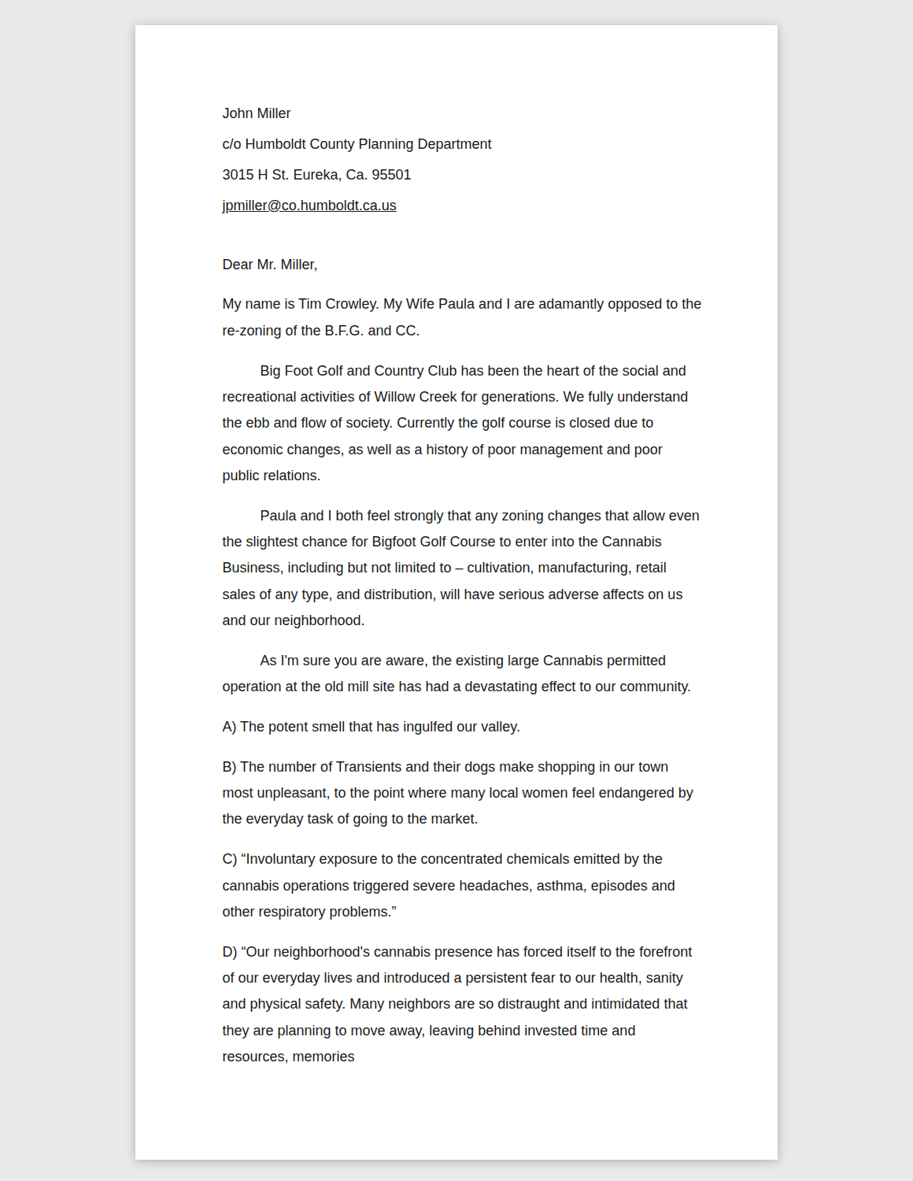John Miller
c/o Humboldt County Planning Department
3015 H St. Eureka, Ca. 95501
jpmiller@co.humboldt.ca.us
Dear Mr. Miller,
My name is Tim Crowley. My Wife Paula and I are adamantly opposed to the re-zoning of the B.F.G. and CC.
Big Foot Golf and Country Club has been the heart of the social and recreational activities of Willow Creek for generations. We fully understand the ebb and flow of society. Currently the golf course is closed due to economic changes, as well as a history of poor management and poor public relations.
Paula and I both feel strongly that any zoning changes that allow even the slightest chance for Bigfoot Golf Course to enter into the Cannabis Business, including but not limited to – cultivation, manufacturing, retail sales of any type, and distribution, will have serious adverse affects on us and our neighborhood.
As I'm sure you are aware, the existing large Cannabis permitted operation at the old mill site has had a devastating effect to our community.
A) The potent smell that has ingulfed our valley.
B) The number of Transients and their dogs make shopping in our town most unpleasant, to the point where many local women feel endangered by the everyday task of going to the market.
C) “Involuntary exposure to the concentrated chemicals emitted by the cannabis operations triggered severe headaches, asthma, episodes and other respiratory problems.”
D) “Our neighborhood's cannabis presence has forced itself to the forefront of our everyday lives and introduced a persistent fear to our health, sanity and physical safety. Many neighbors are so distraught and intimidated that they are planning to move away, leaving behind invested time and resources, memories